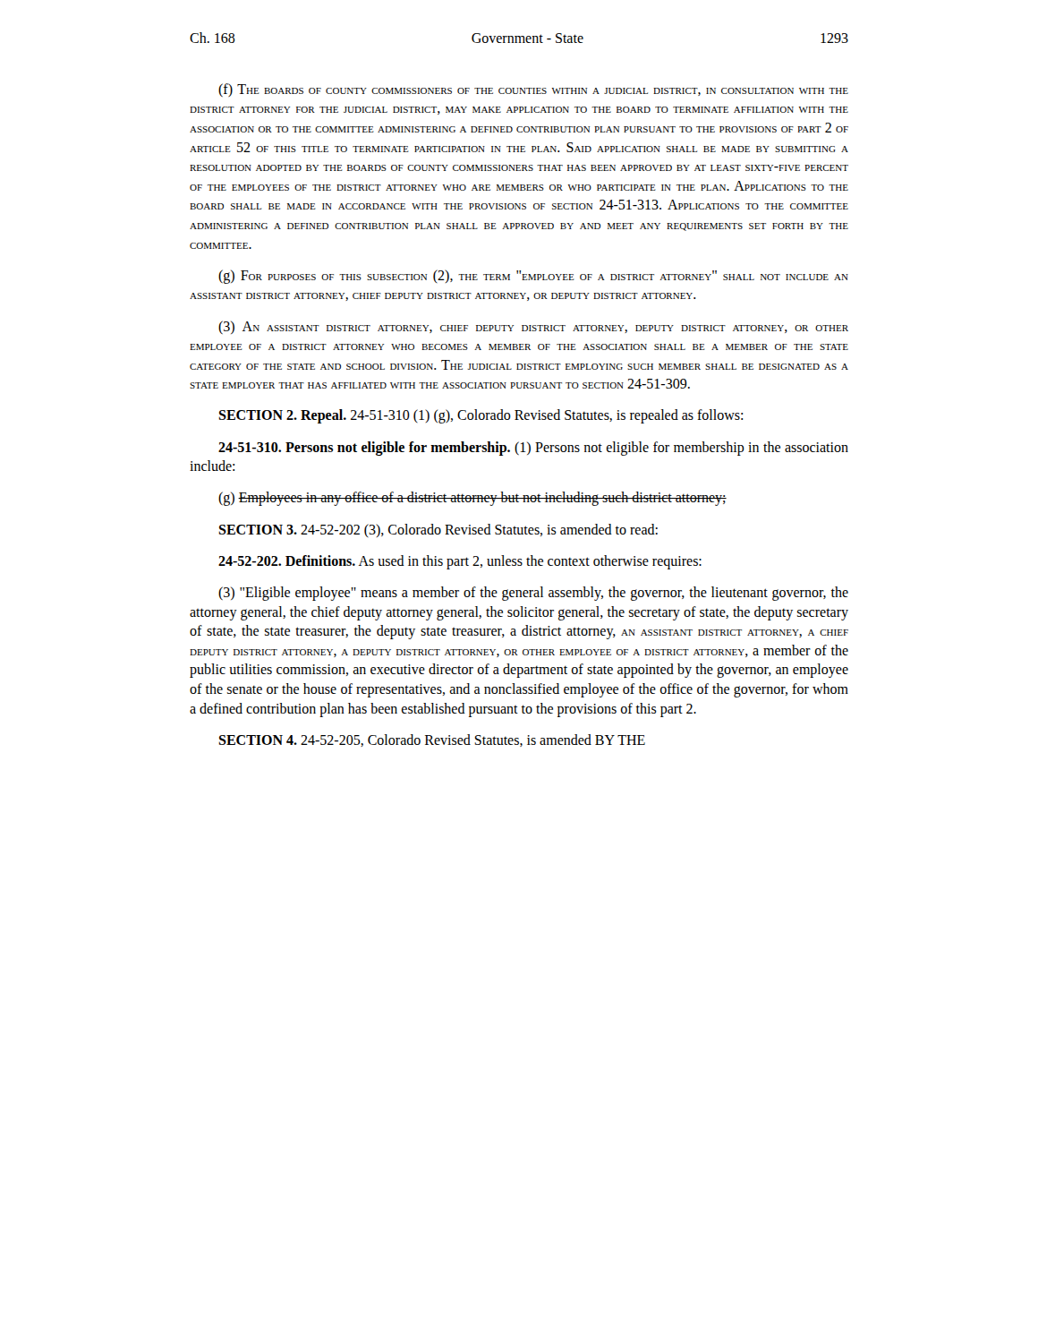Ch. 168 Government - State 1293
(f) The boards of county commissioners of the counties within a judicial district, in consultation with the district attorney for the judicial district, may make application to the board to terminate affiliation with the association or to the committee administering a defined contribution plan pursuant to the provisions of part 2 of article 52 of this title to terminate participation in the plan. Said application shall be made by submitting a resolution adopted by the boards of county commissioners that has been approved by at least sixty-five percent of the employees of the district attorney who are members or who participate in the plan. Applications to the board shall be made in accordance with the provisions of section 24-51-313. Applications to the committee administering a defined contribution plan shall be approved by and meet any requirements set forth by the committee.
(g) For purposes of this subsection (2), the term "employee of a district attorney" shall not include an assistant district attorney, chief deputy district attorney, or deputy district attorney.
(3) An assistant district attorney, chief deputy district attorney, deputy district attorney, or other employee of a district attorney who becomes a member of the association shall be a member of the state category of the state and school division. The judicial district employing such member shall be designated as a state employer that has affiliated with the association pursuant to section 24-51-309.
SECTION 2. Repeal. 24-51-310 (1) (g), Colorado Revised Statutes, is repealed as follows:
24-51-310. Persons not eligible for membership. (1) Persons not eligible for membership in the association include:
(g) Employees in any office of a district attorney but not including such district attorney;
SECTION 3. 24-52-202 (3), Colorado Revised Statutes, is amended to read:
24-52-202. Definitions. As used in this part 2, unless the context otherwise requires:
(3) "Eligible employee" means a member of the general assembly, the governor, the lieutenant governor, the attorney general, the chief deputy attorney general, the solicitor general, the secretary of state, the deputy secretary of state, the state treasurer, the deputy state treasurer, a district attorney, an assistant district attorney, a chief deputy district attorney, a deputy district attorney, or other employee of a district attorney, a member of the public utilities commission, an executive director of a department of state appointed by the governor, an employee of the senate or the house of representatives, and a nonclassified employee of the office of the governor, for whom a defined contribution plan has been established pursuant to the provisions of this part 2.
SECTION 4. 24-52-205, Colorado Revised Statutes, is amended BY THE